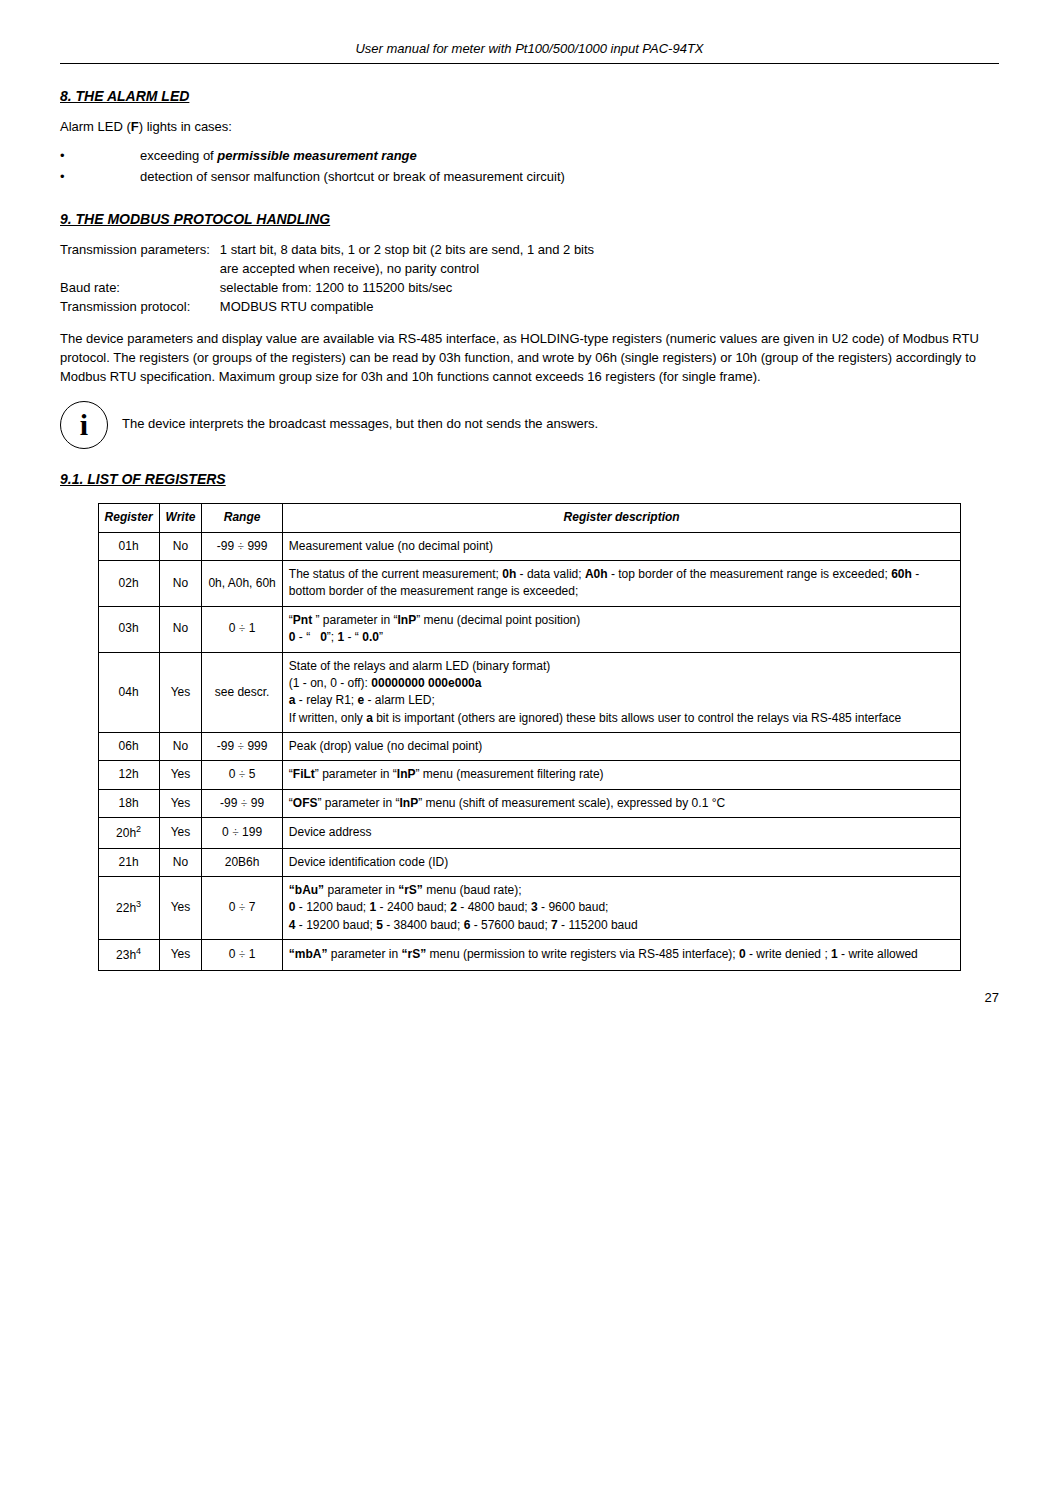User manual for meter with Pt100/500/1000 input PAC-94TX
8. THE ALARM LED
Alarm LED (F) lights in cases:
exceeding of permissible measurement range
detection of sensor malfunction (shortcut or break of measurement circuit)
9. THE MODBUS PROTOCOL HANDLING
| Transmission parameters: | 1 start bit, 8 data bits, 1 or 2 stop bit (2 bits are send, 1 and 2 bits are accepted when receive), no parity control |
| Baud rate: | selectable from: 1200 to 115200 bits/sec |
| Transmission protocol: | MODBUS RTU compatible |
The device parameters and display value are available via RS-485 interface, as HOLDING-type registers (numeric values are given in U2 code) of Modbus RTU protocol. The registers (or groups of the registers) can be read by 03h function, and wrote by 06h (single registers) or 10h (group of the registers) accordingly to Modbus RTU specification. Maximum group size for 03h and 10h functions cannot exceeds 16 registers (for single frame).
i
The device interprets the broadcast messages, but then do not sends the answers.
9.1. LIST OF REGISTERS
| Register | Write | Range | Register description |
| --- | --- | --- | --- |
| 01h | No | -99 ÷ 999 | Measurement value (no decimal point) |
| 02h | No | 0h, A0h, 60h | The status of the current measurement; 0h - data valid; A0h - top border of the measurement range is exceeded; 60h - bottom border of the measurement range is exceeded; |
| 03h | No | 0 ÷ 1 | “ Pnt ” parameter in “ InP ” menu (decimal point position) 0 - “ 0 ”; 1 - “ 0.0 ” |
| 04h | Yes | see descr. | State of the relays and alarm LED (binary format) (1 - on, 0 - off): 00000000 000e000a a - relay R1; e - alarm LED; If written, only a bit is important (others are ignored) these bits allows user to control the relays via RS-485 interface |
| 06h | No | -99 ÷ 999 | Peak (drop) value (no decimal point) |
| 12h | Yes | 0 ÷ 5 | “ FiLt ” parameter in “ InP ” menu (measurement filtering rate) |
| 18h | Yes | -99 ÷ 99 | “ OFS ” parameter in “ InP ” menu (shift of measurement scale), expressed by 0.1 °C |
| 20h 2 | Yes | 0 ÷ 199 | Device address |
| 21h | No | 20B6h | Device identification code (ID) |
| 22h 3 | Yes | 0 ÷ 7 | “bAu” parameter in “rS” menu (baud rate); 0 - 1200 baud; 1 - 2400 baud; 2 - 4800 baud; 3 - 9600 baud; 4 - 19200 baud; 5 - 38400 baud; 6 - 57600 baud; 7 - 115200 baud |
| 23h 4 | Yes | 0 ÷ 1 | “mbA” parameter in “rS” menu (permission to write registers via RS-485 interface); 0 - write denied ; 1 - write allowed |
27